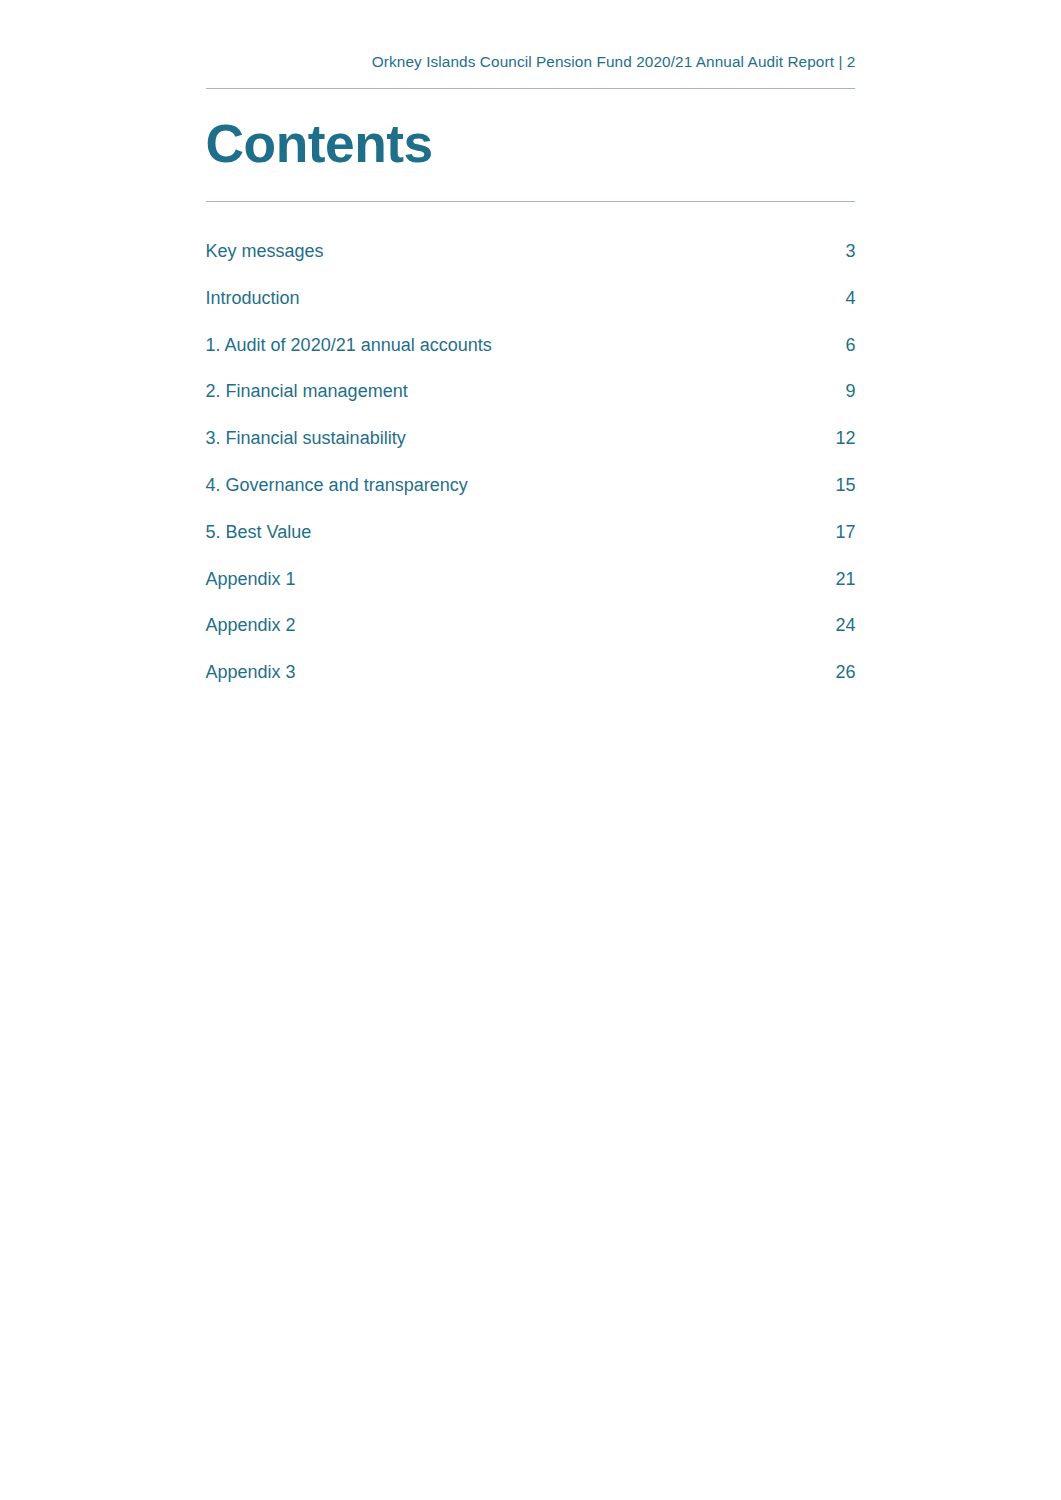Orkney Islands Council Pension Fund 2020/21 Annual Audit Report | 2
Contents
Key messages 3
Introduction 4
1. Audit of 2020/21 annual accounts 6
2. Financial management 9
3. Financial sustainability 12
4. Governance and transparency 15
5. Best Value 17
Appendix 121
Appendix 224
Appendix 326